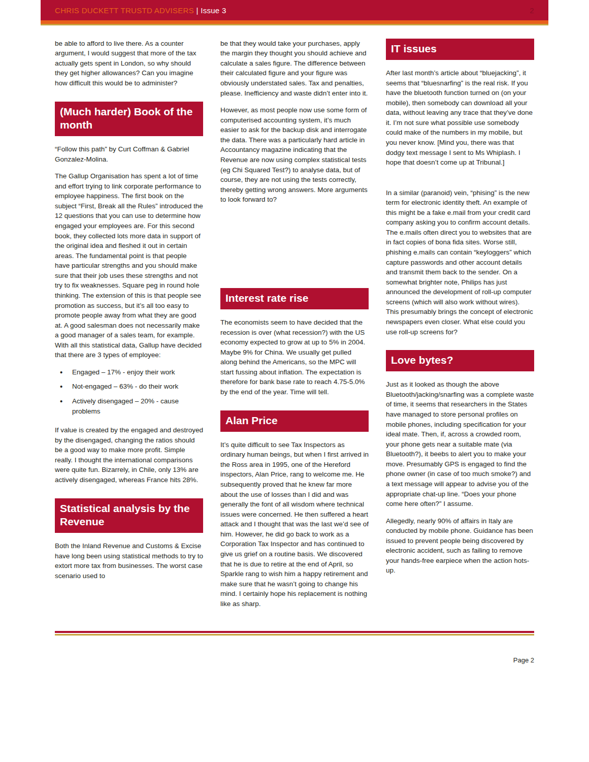CHRIS DUCKETT TRUSTD ADVISERS | Issue 3
2
be able to afford to live there. As a counter argument, I would suggest that more of the tax actually gets spent in London, so why should they get higher allowances? Can you imagine how difficult this would be to administer?
(Much harder) Book of the month
“Follow this path” by Curt Coffman & Gabriel Gonzalez-Molina.
The Gallup Organisation has spent a lot of time and effort trying to link corporate performance to employee happiness. The first book on the subject “First, Break all the Rules” introduced the 12 questions that you can use to determine how engaged your employees are. For this second book, they collected lots more data in support of the original idea and fleshed it out in certain areas. The fundamental point is that people have particular strengths and you should make sure that their job uses these strengths and not try to fix weaknesses. Square peg in round hole thinking. The extension of this is that people see promotion as success, but it’s all too easy to promote people away from what they are good at. A good salesman does not necessarily make a good manager of a sales team, for example. With all this statistical data, Gallup have decided that there are 3 types of employee:
Engaged – 17% - enjoy their work
Not-engaged – 63% - do their work
Actively disengaged – 20% - cause problems
If value is created by the engaged and destroyed by the disengaged, changing the ratios should be a good way to make more profit. Simple really. I thought the international comparisons were quite fun. Bizarrely, in Chile, only 13% are actively disengaged, whereas France hits 28%.
Statistical analysis by the Revenue
Both the Inland Revenue and Customs & Excise have long been using statistical methods to try to extort more tax from businesses. The worst case scenario used to
be that they would take your purchases, apply the margin they thought you should achieve and calculate a sales figure. The difference between their calculated figure and your figure was obviously understated sales. Tax and penalties, please. Inefficiency and waste didn’t enter into it.
However, as most people now use some form of computerised accounting system, it’s much easier to ask for the backup disk and interrogate the data. There was a particularly hard article in Accountancy magazine indicating that the Revenue are now using complex statistical tests (eg Chi Squared Test?) to analyse data, but of course, they are not using the tests correctly, thereby getting wrong answers. More arguments to look forward to?
Interest rate rise
The economists seem to have decided that the recession is over (what recession?) with the US economy expected to grow at up to 5% in 2004. Maybe 9% for China. We usually get pulled along behind the Americans, so the MPC will start fussing about inflation. The expectation is therefore for bank base rate to reach 4.75-5.0% by the end of the year. Time will tell.
Alan Price
It’s quite difficult to see Tax Inspectors as ordinary human beings, but when I first arrived in the Ross area in 1995, one of the Hereford inspectors, Alan Price, rang to welcome me. He subsequently proved that he knew far more about the use of losses than I did and was generally the font of all wisdom where technical issues were concerned. He then suffered a heart attack and I thought that was the last we’d see of him. However, he did go back to work as a Corporation Tax Inspector and has continued to give us grief on a routine basis. We discovered that he is due to retire at the end of April, so Sparkle rang to wish him a happy retirement and make sure that he wasn’t going to change his mind. I certainly hope his replacement is nothing like as sharp.
IT issues
After last month’s article about “bluejacking”, it seems that “bluesnarfing” is the real risk. If you have the bluetooth function turned on (on your mobile), then somebody can download all your data, without leaving any trace that they’ve done it. I’m not sure what possible use somebody could make of the numbers in my mobile, but you never know. [Mind you, there was that dodgy text message I sent to Ms Whiplash. I hope that doesn’t come up at Tribunal.]
In a similar (paranoid) vein, “phising” is the new term for electronic identity theft. An example of this might be a fake e.mail from your credit card company asking you to confirm account details. The e.mails often direct you to websites that are in fact copies of bona fida sites. Worse still, phishing e.mails can contain “keyloggers” which capture passwords and other account details and transmit them back to the sender. On a somewhat brighter note, Philips has just announced the development of roll-up computer screens (which will also work without wires). This presumably brings the concept of electronic newspapers even closer. What else could you use roll-up screens for?
Love bytes?
Just as it looked as though the above Bluetooth/jacking/snarfing was a complete waste of time, it seems that researchers in the States have managed to store personal profiles on mobile phones, including specification for your ideal mate. Then, if, across a crowded room, your phone gets near a suitable mate (via Bluetooth?), it beebs to alert you to make your move. Presumably GPS is engaged to find the phone owner (in case of too much smoke?) and a text message will appear to advise you of the appropriate chat-up line. “Does your phone come here often?” I assume.
Allegedly, nearly 90% of affairs in Italy are conducted by mobile phone. Guidance has been issued to prevent people being discovered by electronic accident, such as failing to remove your hands-free earpiece when the action hots-up.
Page 2